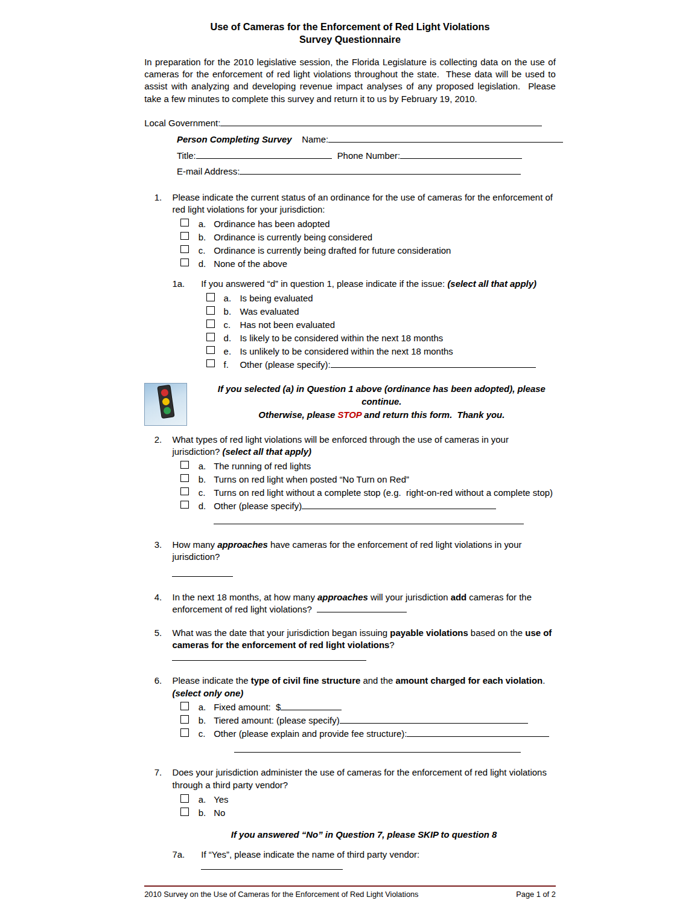Use of Cameras for the Enforcement of Red Light Violations
Survey Questionnaire
In preparation for the 2010 legislative session, the Florida Legislature is collecting data on the use of cameras for the enforcement of red light violations throughout the state. These data will be used to assist with analyzing and developing revenue impact analyses of any proposed legislation. Please take a few minutes to complete this survey and return it to us by February 19, 2010.
Local Government:
Person Completing Survey Name:
Title: Phone Number:
E-mail Address:
Please indicate the current status of an ordinance for the use of cameras for the enforcement of red light violations for your jurisdiction:
a. Ordinance has been adopted
b. Ordinance is currently being considered
c. Ordinance is currently being drafted for future consideration
d. None of the above
1a. If you answered “d” in question 1, please indicate if the issue: (select all that apply)
a. Is being evaluated
b. Was evaluated
c. Has not been evaluated
d. Is likely to be considered within the next 18 months
e. Is unlikely to be considered within the next 18 months
f. Other (please specify):
If you selected (a) in Question 1 above (ordinance has been adopted), please continue.
Otherwise, please STOP and return this form. Thank you.
What types of red light violations will be enforced through the use of cameras in your jurisdiction? (select all that apply)
a. The running of red lights
b. Turns on red light when posted “No Turn on Red”
c. Turns on red light without a complete stop (e.g. right-on-red without a complete stop)
d. Other (please specify)
How many approaches have cameras for the enforcement of red light violations in your jurisdiction?
In the next 18 months, at how many approaches will your jurisdiction add cameras for the enforcement of red light violations?
What was the date that your jurisdiction began issuing payable violations based on the use of cameras for the enforcement of red light violations?
Please indicate the type of civil fine structure and the amount charged for each violation. (select only one)
a. Fixed amount: $
b. Tiered amount: (please specify)
c. Other (please explain and provide fee structure):
Does your jurisdiction administer the use of cameras for the enforcement of red light violations through a third party vendor?
a. Yes
b. No
If you answered “No” in Question 7, please SKIP to question 8
7a. If “Yes”, please indicate the name of third party vendor:
2010 Survey on the Use of Cameras for the Enforcement of Red Light Violations Page 1 of 2